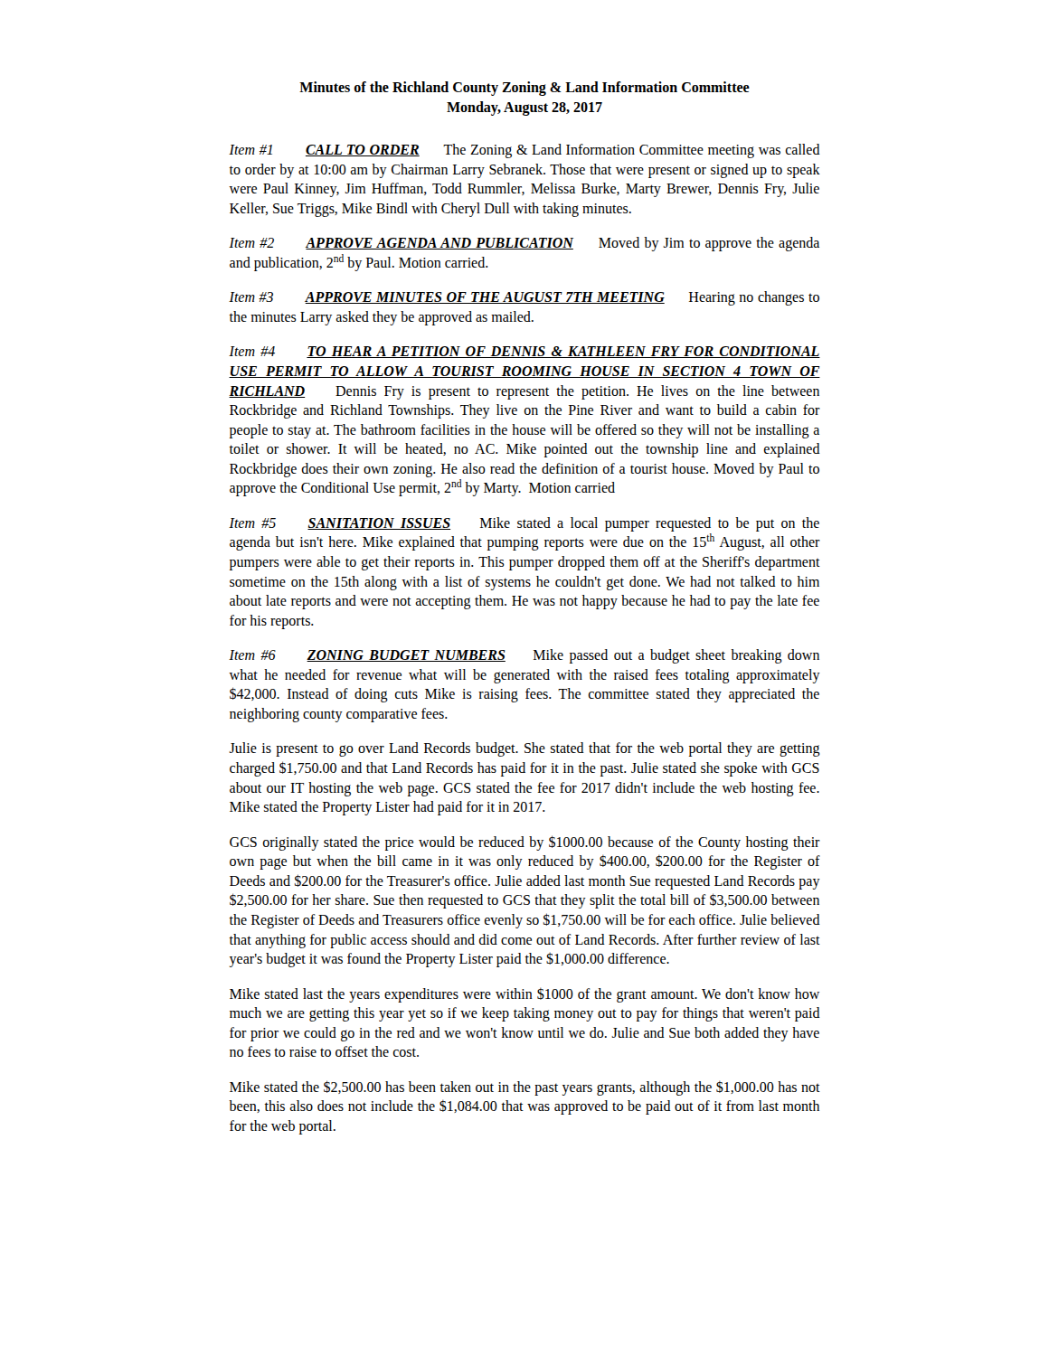Minutes of the Richland County Zoning & Land Information Committee Monday, August 28, 2017
Item #1 CALL TO ORDER The Zoning & Land Information Committee meeting was called to order by at 10:00 am by Chairman Larry Sebranek. Those that were present or signed up to speak were Paul Kinney, Jim Huffman, Todd Rummler, Melissa Burke, Marty Brewer, Dennis Fry, Julie Keller, Sue Triggs, Mike Bindl with Cheryl Dull with taking minutes.
Item #2 APPROVE AGENDA AND PUBLICATION Moved by Jim to approve the agenda and publication, 2nd by Paul. Motion carried.
Item #3 APPROVE MINUTES OF THE AUGUST 7TH MEETING Hearing no changes to the minutes Larry asked they be approved as mailed.
Item #4 TO HEAR A PETITION OF DENNIS & KATHLEEN FRY FOR CONDITIONAL USE PERMIT TO ALLOW A TOURIST ROOMING HOUSE IN SECTION 4 TOWN OF RICHLAND Dennis Fry is present to represent the petition. He lives on the line between Rockbridge and Richland Townships. They live on the Pine River and want to build a cabin for people to stay at. The bathroom facilities in the house will be offered so they will not be installing a toilet or shower. It will be heated, no AC. Mike pointed out the township line and explained Rockbridge does their own zoning. He also read the definition of a tourist house. Moved by Paul to approve the Conditional Use permit, 2nd by Marty. Motion carried
Item #5 SANITATION ISSUES Mike stated a local pumper requested to be put on the agenda but isn't here. Mike explained that pumping reports were due on the 15th August, all other pumpers were able to get their reports in. This pumper dropped them off at the Sheriff's department sometime on the 15th along with a list of systems he couldn't get done. We had not talked to him about late reports and were not accepting them. He was not happy because he had to pay the late fee for his reports.
Item #6 ZONING BUDGET NUMBERS Mike passed out a budget sheet breaking down what he needed for revenue what will be generated with the raised fees totaling approximately $42,000. Instead of doing cuts Mike is raising fees. The committee stated they appreciated the neighboring county comparative fees.
Julie is present to go over Land Records budget. She stated that for the web portal they are getting charged $1,750.00 and that Land Records has paid for it in the past. Julie stated she spoke with GCS about our IT hosting the web page. GCS stated the fee for 2017 didn't include the web hosting fee. Mike stated the Property Lister had paid for it in 2017.
GCS originally stated the price would be reduced by $1000.00 because of the County hosting their own page but when the bill came in it was only reduced by $400.00, $200.00 for the Register of Deeds and $200.00 for the Treasurer's office. Julie added last month Sue requested Land Records pay $2,500.00 for her share. Sue then requested to GCS that they split the total bill of $3,500.00 between the Register of Deeds and Treasurers office evenly so $1,750.00 will be for each office. Julie believed that anything for public access should and did come out of Land Records. After further review of last year's budget it was found the Property Lister paid the $1,000.00 difference.
Mike stated last the years expenditures were within $1000 of the grant amount. We don't know how much we are getting this year yet so if we keep taking money out to pay for things that weren't paid for prior we could go in the red and we won't know until we do. Julie and Sue both added they have no fees to raise to offset the cost.
Mike stated the $2,500.00 has been taken out in the past years grants, although the $1,000.00 has not been, this also does not include the $1,084.00 that was approved to be paid out of it from last month for the web portal.